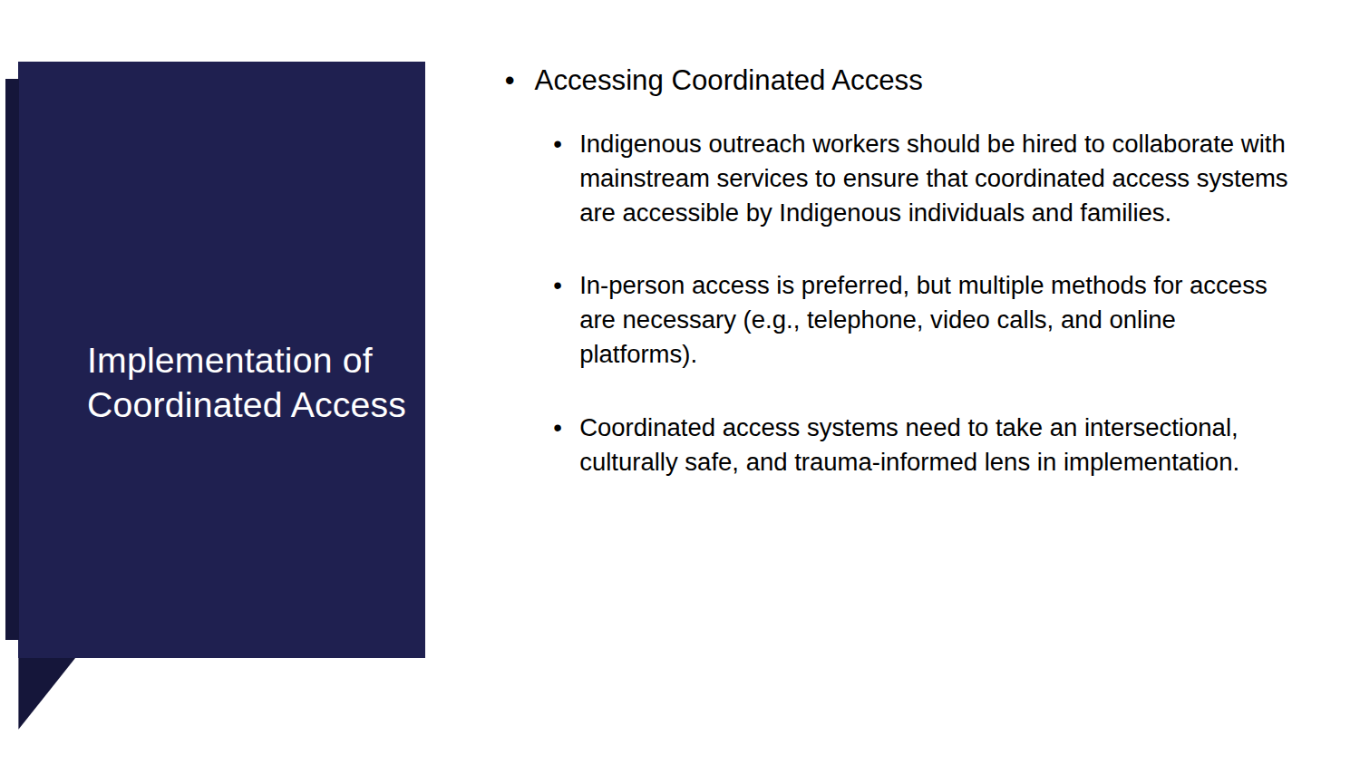Implementation of Coordinated Access
Accessing Coordinated Access
Indigenous outreach workers should be hired to collaborate with mainstream services to ensure that coordinated access systems are accessible by Indigenous individuals and families.
In-person access is preferred, but multiple methods for access are necessary (e.g., telephone, video calls, and online platforms).
Coordinated access systems need to take an intersectional, culturally safe, and trauma-informed lens in implementation.